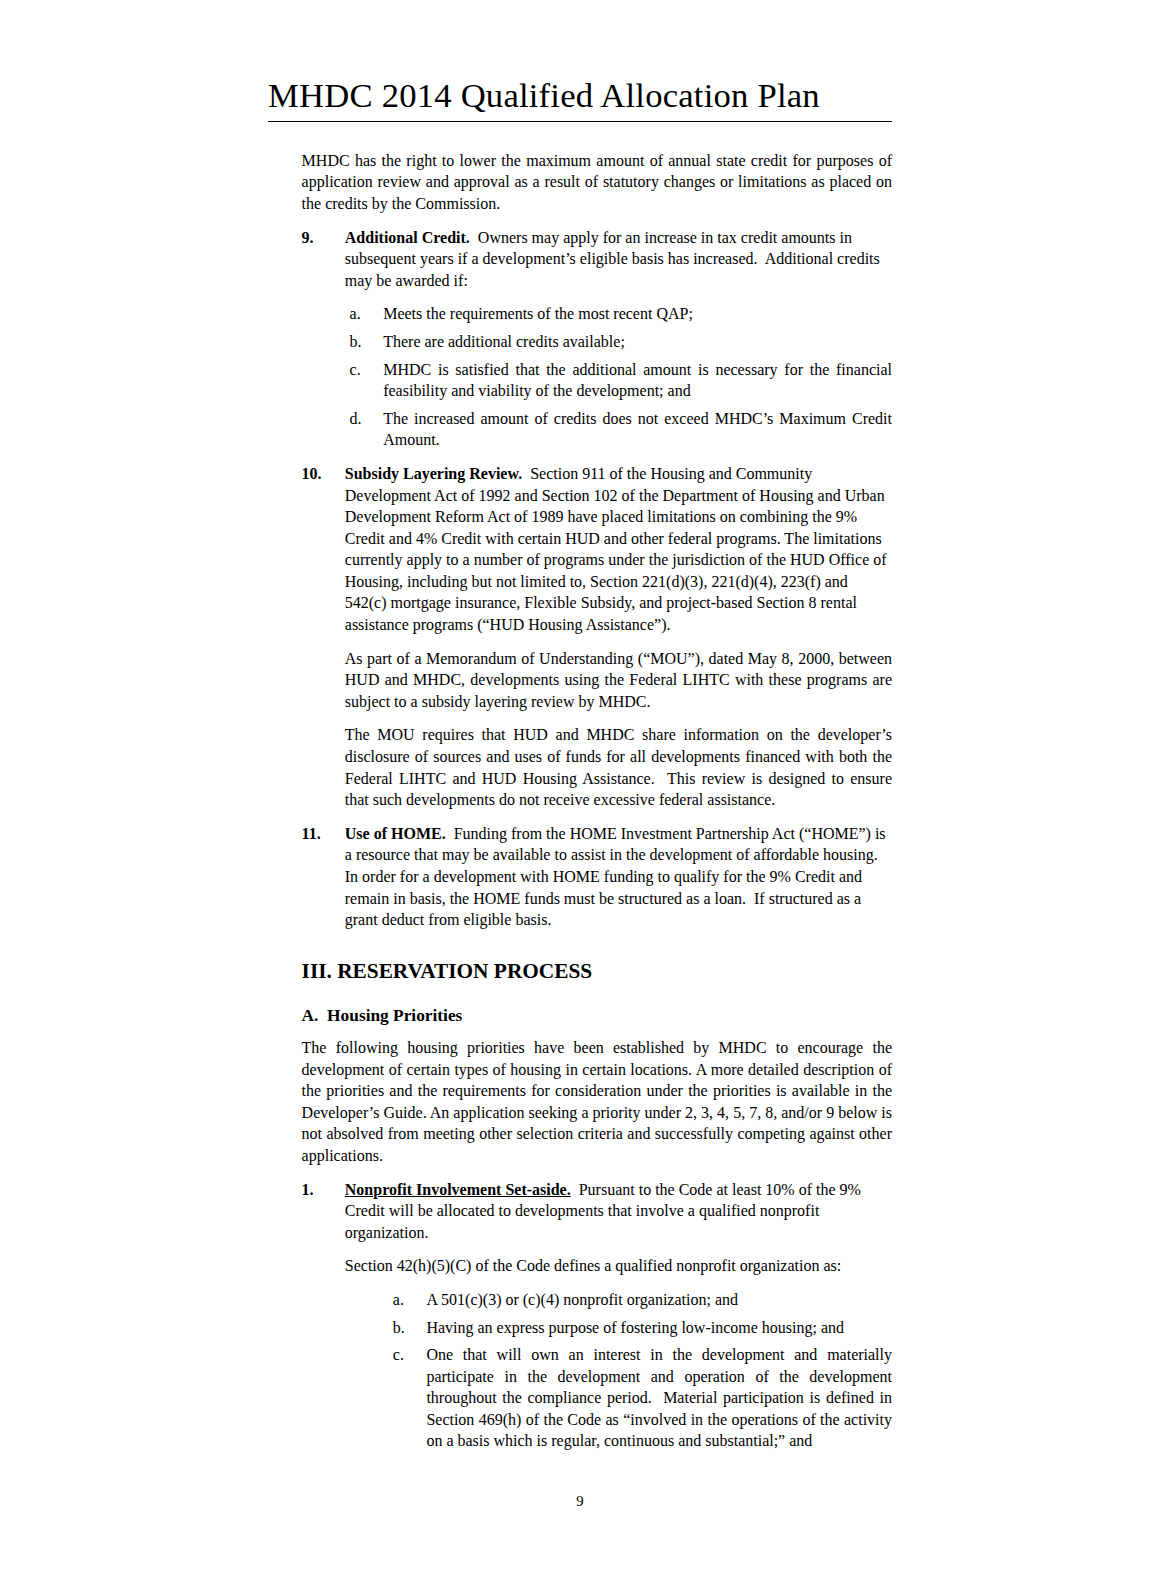MHDC 2014 Qualified Allocation Plan
MHDC has the right to lower the maximum amount of annual state credit for purposes of application review and approval as a result of statutory changes or limitations as placed on the credits by the Commission.
9. Additional Credit. Owners may apply for an increase in tax credit amounts in subsequent years if a development’s eligible basis has increased. Additional credits may be awarded if:
a. Meets the requirements of the most recent QAP;
b. There are additional credits available;
c. MHDC is satisfied that the additional amount is necessary for the financial feasibility and viability of the development; and
d. The increased amount of credits does not exceed MHDC’s Maximum Credit Amount.
10. Subsidy Layering Review. Section 911 of the Housing and Community Development Act of 1992 and Section 102 of the Department of Housing and Urban Development Reform Act of 1989 have placed limitations on combining the 9% Credit and 4% Credit with certain HUD and other federal programs. The limitations currently apply to a number of programs under the jurisdiction of the HUD Office of Housing, including but not limited to, Section 221(d)(3), 221(d)(4), 223(f) and 542(c) mortgage insurance, Flexible Subsidy, and project-based Section 8 rental assistance programs (“HUD Housing Assistance”).
As part of a Memorandum of Understanding (“MOU”), dated May 8, 2000, between HUD and MHDC, developments using the Federal LIHTC with these programs are subject to a subsidy layering review by MHDC.
The MOU requires that HUD and MHDC share information on the developer’s disclosure of sources and uses of funds for all developments financed with both the Federal LIHTC and HUD Housing Assistance. This review is designed to ensure that such developments do not receive excessive federal assistance.
11. Use of HOME. Funding from the HOME Investment Partnership Act (“HOME”) is a resource that may be available to assist in the development of affordable housing. In order for a development with HOME funding to qualify for the 9% Credit and remain in basis, the HOME funds must be structured as a loan. If structured as a grant deduct from eligible basis.
III. RESERVATION PROCESS
A. Housing Priorities
The following housing priorities have been established by MHDC to encourage the development of certain types of housing in certain locations. A more detailed description of the priorities and the requirements for consideration under the priorities is available in the Developer’s Guide. An application seeking a priority under 2, 3, 4, 5, 7, 8, and/or 9 below is not absolved from meeting other selection criteria and successfully competing against other applications.
1. Nonprofit Involvement Set-aside. Pursuant to the Code at least 10% of the 9% Credit will be allocated to developments that involve a qualified nonprofit organization.
Section 42(h)(5)(C) of the Code defines a qualified nonprofit organization as:
a. A 501(c)(3) or (c)(4) nonprofit organization; and
b. Having an express purpose of fostering low-income housing; and
c. One that will own an interest in the development and materially participate in the development and operation of the development throughout the compliance period. Material participation is defined in Section 469(h) of the Code as “involved in the operations of the activity on a basis which is regular, continuous and substantial;” and
9